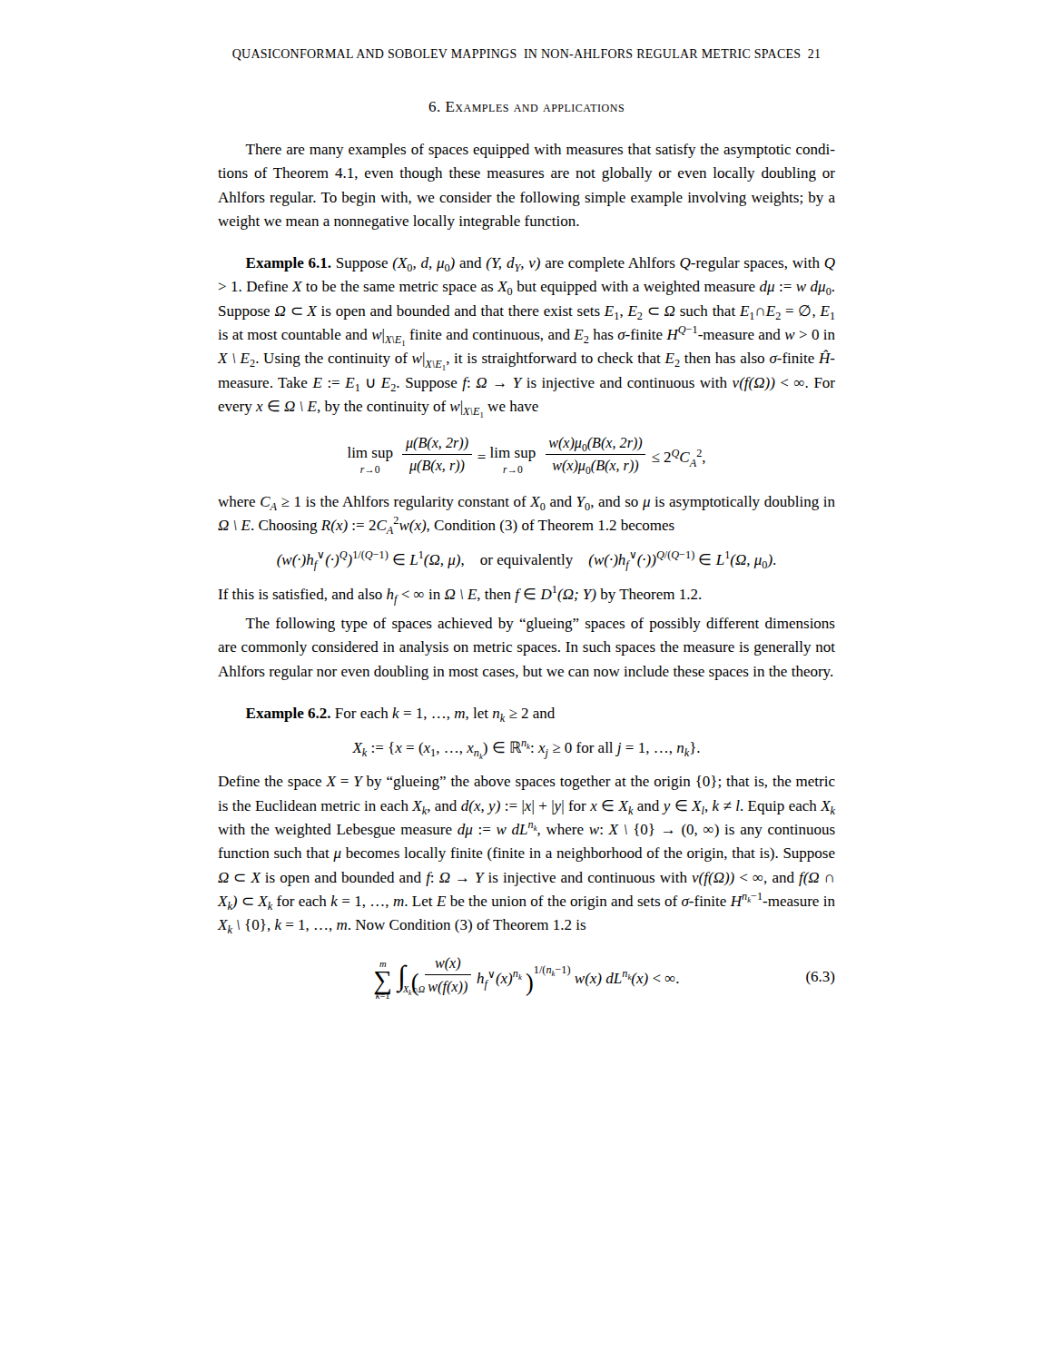QUASICONFORMAL AND SOBOLEV MAPPINGS IN NON-AHLFORS REGULAR METRIC SPACES 21
6. Examples and applications
There are many examples of spaces equipped with measures that satisfy the asymptotic conditions of Theorem 4.1, even though these measures are not globally or even locally doubling or Ahlfors regular. To begin with, we consider the following simple example involving weights; by a weight we mean a nonnegative locally integrable function.
Example 6.1. Suppose (X0, d, μ0) and (Y, dY, ν) are complete Ahlfors Q-regular spaces, with Q > 1. Define X to be the same metric space as X0 but equipped with a weighted measure dμ := w dμ0. Suppose Ω ⊂ X is open and bounded and that there exist sets E1, E2 ⊂ Ω such that E1∩E2 = ∅, E1 is at most countable and w|X\E1 finite and continuous, and E2 has σ-finite HQ−1-measure and w > 0 in X \ E2. Using the continuity of w|X\E1, it is straightforward to check that E2 then has also σ-finite Ĥ-measure. Take E := E1 ∪ E2. Suppose f: Ω → Y is injective and continuous with ν(f(Ω)) < ∞. For every x ∈ Ω \ E, by the continuity of w|X\E1 we have
lim sup r→0 μ(B(x, 2r)) μ(B(x, r)) = lim sup r→0 w(x)μ0(B(x, 2r)) w(x)μ0(B(x, r)) ≤ 2QCA2,
where CA ≥ 1 is the Ahlfors regularity constant of X0 and Y0, and so μ is asymptotically doubling in Ω \ E. Choosing R(x) := 2CA2w(x), Condition (3) of Theorem 1.2 becomes
(w(·)hf∨(·)Q)1/(Q−1) ∈ L1(Ω, μ), or equivalently (w(·)hf∨(·))Q/(Q−1) ∈ L1(Ω, μ0).
If this is satisfied, and also hf < ∞ in Ω \ E, then f ∈ D1(Ω; Y) by Theorem 1.2.
The following type of spaces achieved by “glueing” spaces of possibly different dimensions are commonly considered in analysis on metric spaces. In such spaces the measure is generally not Ahlfors regular nor even doubling in most cases, but we can now include these spaces in the theory.
Example 6.2. For each k = 1, …, m, let nk ≥ 2 and
Xk := {x = (x1, …, xnk) ∈ ℝnk: xj ≥ 0 for all j = 1, …, nk}.
Define the space X = Y by “glueing” the above spaces together at the origin {0}; that is, the metric is the Euclidean metric in each Xk, and d(x, y) := |x| + |y| for x ∈ Xk and y ∈ Xl, k ≠ l. Equip each Xk with the weighted Lebesgue measure dμ := w d Lnk, where w: X \ {0} → (0, ∞) is any continuous function such that μ becomes locally finite (finite in a neighborhood of the origin, that is). Suppose Ω ⊂ X is open and bounded and f: Ω → Y is injective and continuous with ν(f(Ω)) < ∞, and f(Ω ∩ Xk) ⊂ Xk for each k = 1, …, m. Let E be the union of the origin and sets of σ-finite Hnk−1-measure in Xk \ {0}, k = 1, …, m. Now Condition (3) of Theorem 1.2 is
m∑k=1 ∫Xk∩Ω ( w(x) w(f(x)) hf∨(x)nk ) 1/(nk−1) w(x) d Lnk(x) < ∞. (6.3)